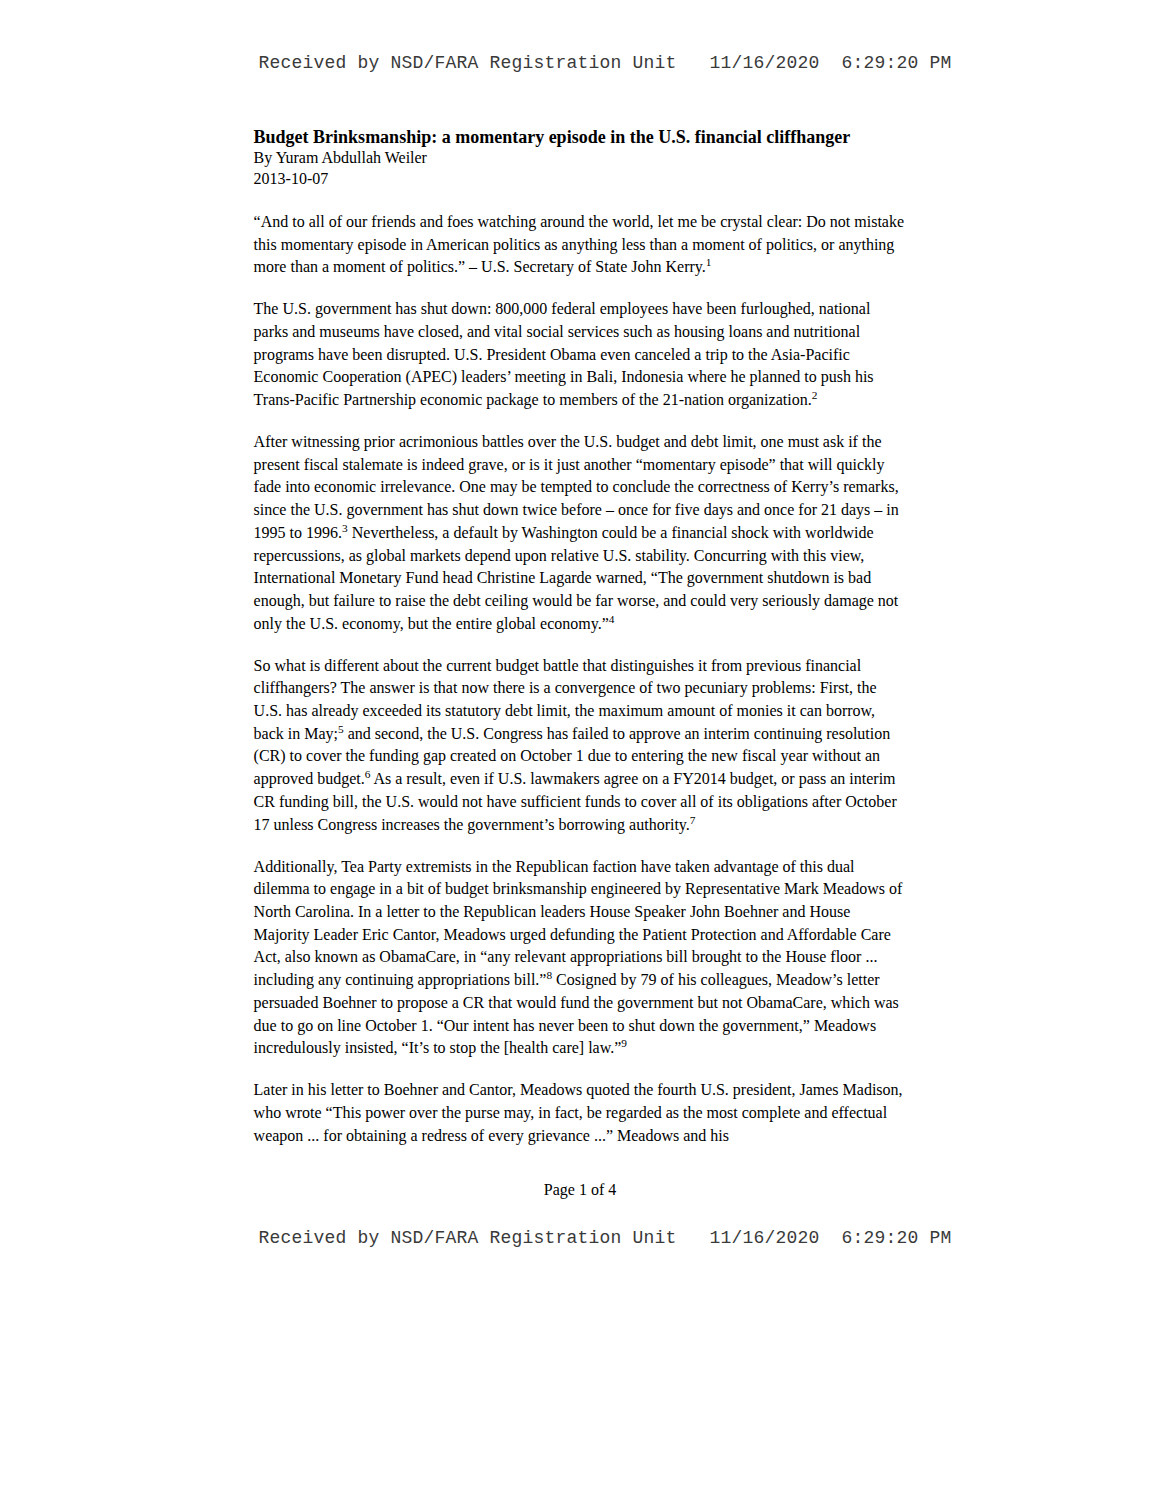Received by NSD/FARA Registration Unit 11/16/2020 6:29:20 PM
Budget Brinksmanship: a momentary episode in the U.S. financial cliffhanger
By Yuram Abdullah Weiler
2013-10-07
“And to all of our friends and foes watching around the world, let me be crystal clear: Do not mistake this momentary episode in American politics as anything less than a moment of politics, or anything more than a moment of politics.” – U.S. Secretary of State John Kerry.1
The U.S. government has shut down: 800,000 federal employees have been furloughed, national parks and museums have closed, and vital social services such as housing loans and nutritional programs have been disrupted. U.S. President Obama even canceled a trip to the Asia-Pacific Economic Cooperation (APEC) leaders’ meeting in Bali, Indonesia where he planned to push his Trans-Pacific Partnership economic package to members of the 21-nation organization.2
After witnessing prior acrimonious battles over the U.S. budget and debt limit, one must ask if the present fiscal stalemate is indeed grave, or is it just another “momentary episode” that will quickly fade into economic irrelevance. One may be tempted to conclude the correctness of Kerry’s remarks, since the U.S. government has shut down twice before – once for five days and once for 21 days – in 1995 to 1996.3 Nevertheless, a default by Washington could be a financial shock with worldwide repercussions, as global markets depend upon relative U.S. stability. Concurring with this view, International Monetary Fund head Christine Lagarde warned, “The government shutdown is bad enough, but failure to raise the debt ceiling would be far worse, and could very seriously damage not only the U.S. economy, but the entire global economy.”4
So what is different about the current budget battle that distinguishes it from previous financial cliffhangers? The answer is that now there is a convergence of two pecuniary problems: First, the U.S. has already exceeded its statutory debt limit, the maximum amount of monies it can borrow, back in May;5 and second, the U.S. Congress has failed to approve an interim continuing resolution (CR) to cover the funding gap created on October 1 due to entering the new fiscal year without an approved budget.6 As a result, even if U.S. lawmakers agree on a FY2014 budget, or pass an interim CR funding bill, the U.S. would not have sufficient funds to cover all of its obligations after October 17 unless Congress increases the government’s borrowing authority.7
Additionally, Tea Party extremists in the Republican faction have taken advantage of this dual dilemma to engage in a bit of budget brinksmanship engineered by Representative Mark Meadows of North Carolina. In a letter to the Republican leaders House Speaker John Boehner and House Majority Leader Eric Cantor, Meadows urged defunding the Patient Protection and Affordable Care Act, also known as ObamaCare, in “any relevant appropriations bill brought to the House floor ... including any continuing appropriations bill.”8 Cosigned by 79 of his colleagues, Meadow’s letter persuaded Boehner to propose a CR that would fund the government but not ObamaCare, which was due to go on line October 1. “Our intent has never been to shut down the government,” Meadows incredulously insisted, “It’s to stop the [health care] law.”9
Later in his letter to Boehner and Cantor, Meadows quoted the fourth U.S. president, James Madison, who wrote “This power over the purse may, in fact, be regarded as the most complete and effectual weapon ... for obtaining a redress of every grievance ...” Meadows and his
Page 1 of 4
Received by NSD/FARA Registration Unit 11/16/2020 6:29:20 PM